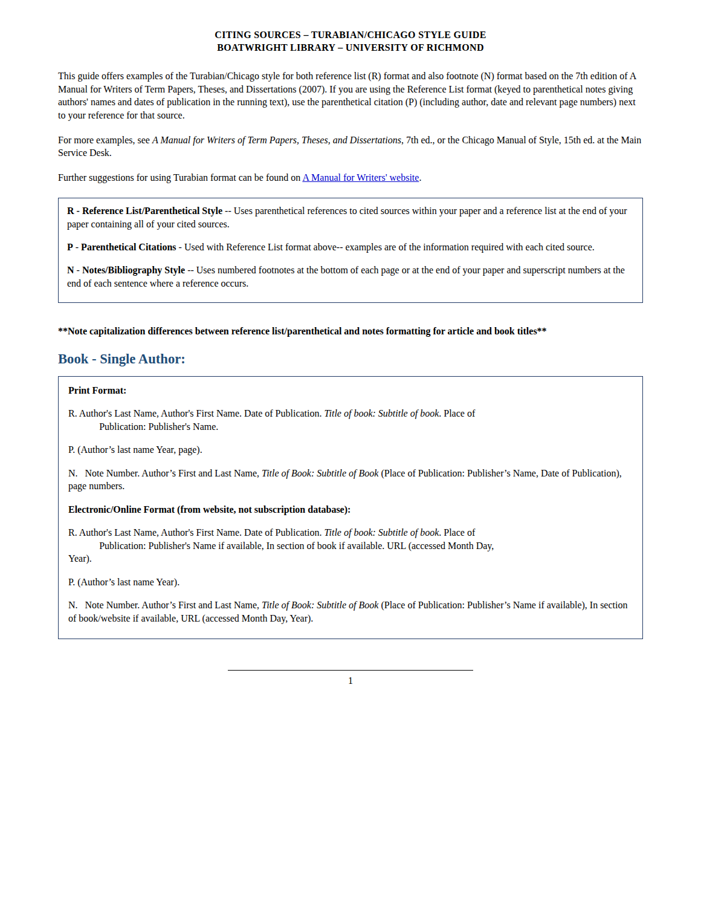CITING SOURCES – TURABIAN/CHICAGO STYLE GUIDE
BOATWRIGHT LIBRARY – UNIVERSITY OF RICHMOND
This guide offers examples of the Turabian/Chicago style for both reference list (R) format and also footnote (N) format based on the 7th edition of A Manual for Writers of Term Papers, Theses, and Dissertations (2007). If you are using the Reference List format (keyed to parenthetical notes giving authors' names and dates of publication in the running text), use the parenthetical citation (P) (including author, date and relevant page numbers) next to your reference for that source.
For more examples, see A Manual for Writers of Term Papers, Theses, and Dissertations, 7th ed., or the Chicago Manual of Style, 15th ed. at the Main Service Desk.
Further suggestions for using Turabian format can be found on A Manual for Writers' website.
R - Reference List/Parenthetical Style -- Uses parenthetical references to cited sources within your paper and a reference list at the end of your paper containing all of your cited sources.
P - Parenthetical Citations - Used with Reference List format above-- examples are of the information required with each cited source.
N - Notes/Bibliography Style -- Uses numbered footnotes at the bottom of each page or at the end of your paper and superscript numbers at the end of each sentence where a reference occurs.
**Note capitalization differences between reference list/parenthetical and notes formatting for article and book titles**
Book - Single Author:
Print Format:
R. Author's Last Name, Author's First Name. Date of Publication. Title of book: Subtitle of book. Place of Publication: Publisher's Name.
P. (Author’s last name Year, page).
N. Note Number. Author’s First and Last Name, Title of Book: Subtitle of Book (Place of Publication: Publisher’s Name, Date of Publication), page numbers.
Electronic/Online Format (from website, not subscription database):
R. Author's Last Name, Author's First Name. Date of Publication. Title of book: Subtitle of book. Place of Publication: Publisher's Name if available, In section of book if available. URL (accessed Month Day, Year).
P. (Author’s last name Year).
N. Note Number. Author’s First and Last Name, Title of Book: Subtitle of Book (Place of Publication: Publisher’s Name if available), In section of book/website if available, URL (accessed Month Day, Year).
1